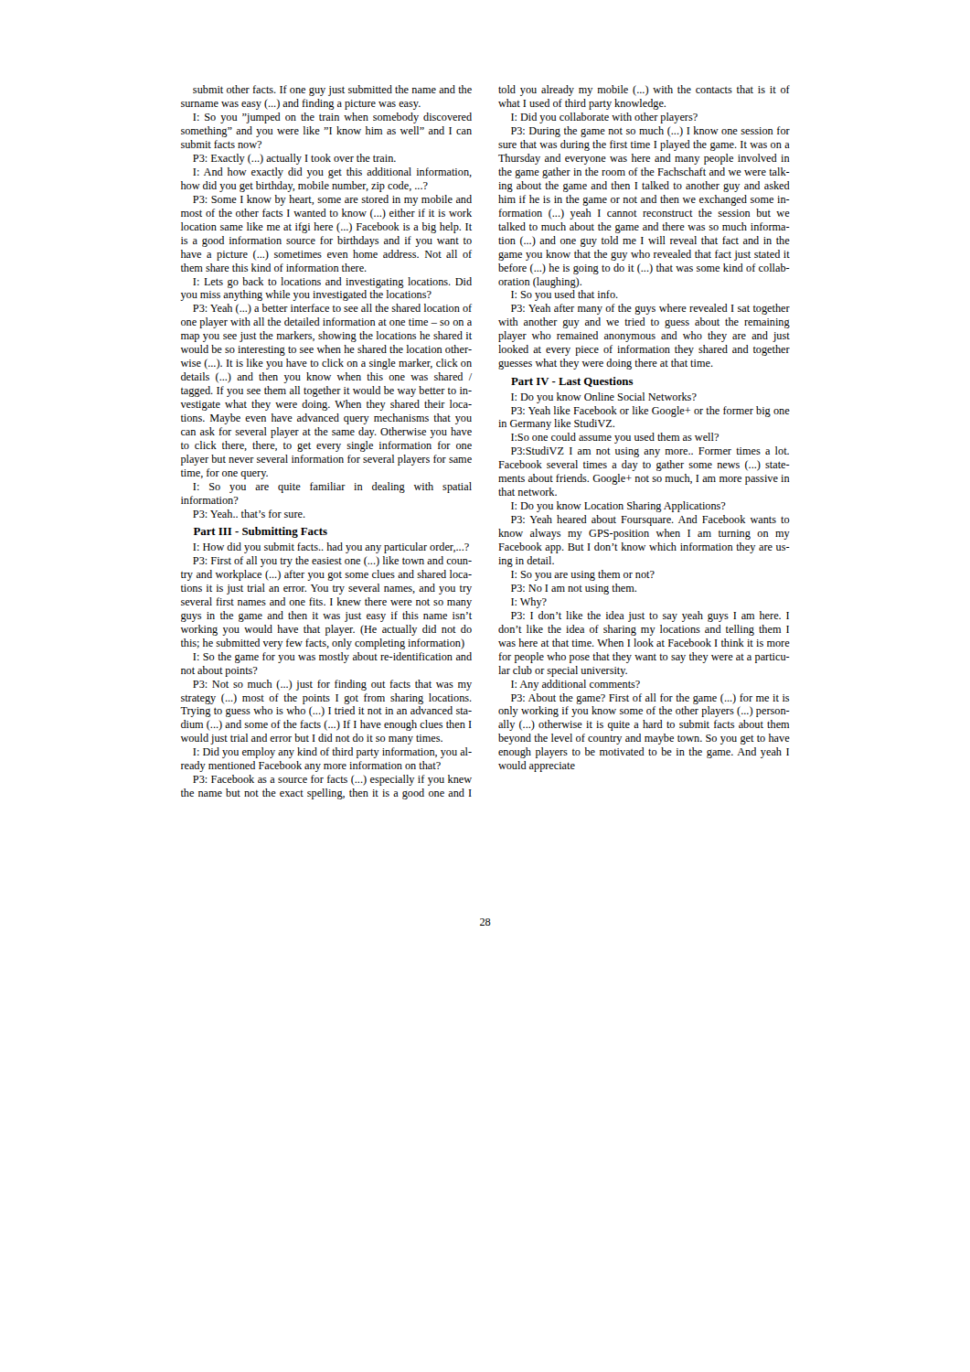submit other facts. If one guy just submitted the name and the surname was easy (...) and finding a picture was easy.
I: So you ”jumped on the train when somebody discovered something” and you were like ”I know him as well” and I can submit facts now?
P3: Exactly (...) actually I took over the train.
I: And how exactly did you get this additional information, how did you get birthday, mobile number, zip code, ...?
P3: Some I know by heart, some are stored in my mobile and most of the other facts I wanted to know (...) either if it is work location same like me at ifgi here (...) Facebook is a big help. It is a good information source for birthdays and if you want to have a picture (...) sometimes even home address. Not all of them share this kind of information there.
I: Lets go back to locations and investigating locations. Did you miss anything while you investigated the locations?
P3: Yeah (...) a better interface to see all the shared location of one player with all the detailed information at one time – so on a map you see just the markers, showing the locations he shared it would be so interesting to see when he shared the location otherwise (...). It is like you have to click on a single marker, click on details (...) and then you know when this one was shared / tagged. If you see them all together it would be way better to investigate what they were doing. When they shared their locations. Maybe even have advanced query mechanisms that you can ask for several player at the same day. Otherwise you have to click there, there, to get every single information for one player but never several information for several players for same time, for one query.
I: So you are quite familiar in dealing with spatial information?
P3: Yeah.. that’s for sure.
Part III - Submitting Facts
I: How did you submit facts.. had you any particular order,...?
P3: First of all you try the easiest one (...) like town and country and workplace (...) after you got some clues and shared locations it is just trial an error. You try several names, and you try several first names and one fits. I knew there were not so many guys in the game and then it was just easy if this name isn’t working you would have that player. (He actually did not do this; he submitted very few facts, only completing information)
I: So the game for you was mostly about re-identification and not about points?
P3: Not so much (...) just for finding out facts that was my strategy (...) most of the points I got from sharing locations. Trying to guess who is who (...) I tried it not in an advanced stadium (...) and some of the facts (...) If I have enough clues then I would just trial and error but I did not do it so many times.
I: Did you employ any kind of third party information, you already mentioned Facebook any more information on that?
P3: Facebook as a source for facts (...) especially if you knew the name but not the exact spelling, then it is a good one and I told you already my mobile (...) with the contacts that is it of what I used of third party knowledge.
I: Did you collaborate with other players?
P3: During the game not so much (...) I know one session for sure that was during the first time I played the game. It was on a Thursday and everyone was here and many people involved in the game gather in the room of the Fachschaft and we were talking about the game and then I talked to another guy and asked him if he is in the game or not and then we exchanged some information (...) yeah I cannot reconstruct the session but we talked to much about the game and there was so much information (...) and one guy told me I will reveal that fact and in the game you know that the guy who revealed that fact just stated it before (...) he is going to do it (...) that was some kind of collaboration (laughing).
I: So you used that info.
P3: Yeah after many of the guys where revealed I sat together with another guy and we tried to guess about the remaining player who remained anonymous and who they are and just looked at every piece of information they shared and together guesses what they were doing there at that time.
Part IV - Last Questions
I: Do you know Online Social Networks?
P3: Yeah like Facebook or like Google+ or the former big one in Germany like StudiVZ.
I:So one could assume you used them as well?
P3:StudiVZ I am not using any more.. Former times a lot. Facebook several times a day to gather some news (...) statements about friends. Google+ not so much, I am more passive in that network.
I: Do you know Location Sharing Applications?
P3: Yeah heared about Foursquare. And Facebook wants to know always my GPS-position when I am turning on my Facebook app. But I don’t know which information they are using in detail.
I: So you are using them or not?
P3: No I am not using them.
I: Why?
P3: I don’t like the idea just to say yeah guys I am here. I don’t like the idea of sharing my locations and telling them I was here at that time. When I look at Facebook I think it is more for people who pose that they want to say they were at a particular club or special university.
I: Any additional comments?
P3: About the game? First of all for the game (...) for me it is only working if you know some of the other players (...) personally (...) otherwise it is quite a hard to submit facts about them beyond the level of country and maybe town. So you get to have enough players to be motivated to be in the game. And yeah I would appreciate
28